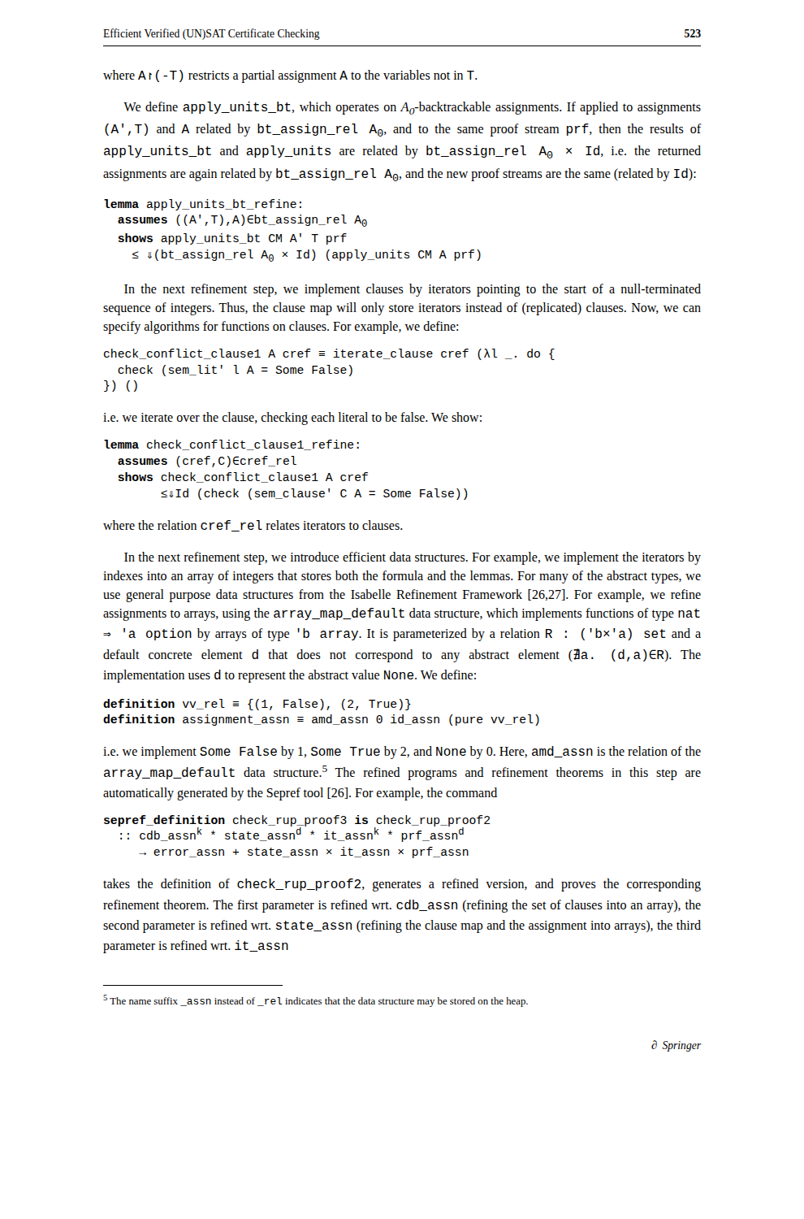Efficient Verified (UN)SAT Certificate Checking 523
where A↾(-T) restricts a partial assignment A to the variables not in T.
We define apply_units_bt, which operates on A0-backtrackable assignments. If applied to assignments (A′,T) and A related by bt_assign_rel A0, and to the same proof stream prf, then the results of apply_units_bt and apply_units are related by bt_assign_rel A0 × Id, i.e. the returned assignments are again related by bt_assign_rel A0, and the new proof streams are the same (related by Id):
lemma apply_units_bt_refine:
  assumes ((A′,T),A)∈bt_assign_rel A0
  shows apply_units_bt CM A′ T prf
    ≤ ⇓(bt_assign_rel A0 × Id) (apply_units CM A prf)
In the next refinement step, we implement clauses by iterators pointing to the start of a null-terminated sequence of integers. Thus, the clause map will only store iterators instead of (replicated) clauses. Now, we can specify algorithms for functions on clauses. For example, we define:
check_conflict_clause1 A cref ≡ iterate_clause cref (λl _. do {
  check (sem_lit′ l A = Some False)
}) ()
i.e. we iterate over the clause, checking each literal to be false. We show:
lemma check_conflict_clause1_refine:
  assumes (cref,C)∈cref_rel
  shows check_conflict_clause1 A cref
        ≤⇓Id (check (sem_clause′ C A = Some False))
where the relation cref_rel relates iterators to clauses.
In the next refinement step, we introduce efficient data structures. For example, we implement the iterators by indexes into an array of integers that stores both the formula and the lemmas. For many of the abstract types, we use general purpose data structures from the Isabelle Refinement Framework [26,27]. For example, we refine assignments to arrays, using the array_map_default data structure, which implements functions of type nat ⇒ ′a option by arrays of type ′b array. It is parameterized by a relation R : (′b×′a) set and a default concrete element d that does not correspond to any abstract element (∄a. (d,a)∈R). The implementation uses d to represent the abstract value None. We define:
definition vv_rel ≡ {(1, False), (2, True)}
definition assignment_assn ≡ amd_assn 0 id_assn (pure vv_rel)
i.e. we implement Some False by 1, Some True by 2, and None by 0. Here, amd_assn is the relation of the array_map_default data structure.5 The refined programs and refinement theorems in this step are automatically generated by the Sepref tool [26]. For example, the command
sepref_definition check_rup_proof3 is check_rup_proof2
  :: cdb_assnk * state_assnd * it_assnk * prf_assnd
     → error_assn + state_assn × it_assn × prf_assn
takes the definition of check_rup_proof2, generates a refined version, and proves the corresponding refinement theorem. The first parameter is refined wrt. cdb_assn (refining the set of clauses into an array), the second parameter is refined wrt. state_assn (refining the clause map and the assignment into arrays), the third parameter is refined wrt. it_assn
5 The name suffix _assn instead of _rel indicates that the data structure may be stored on the heap.
∂Springer